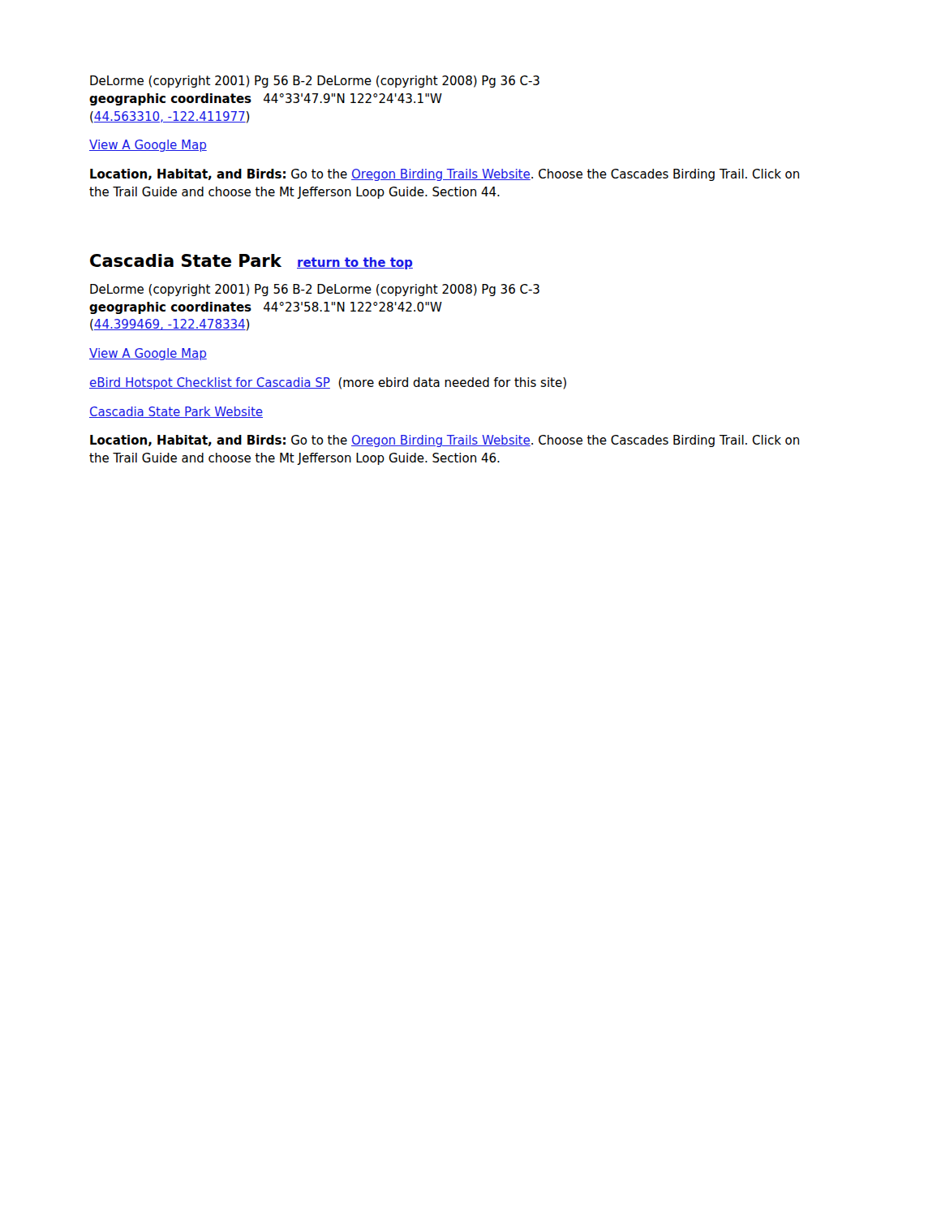DeLorme (copyright 2001) Pg 56 B-2 DeLorme (copyright 2008) Pg 36 C-3
geographic coordinates 44°33'47.9"N 122°24'43.1"W
(44.563310, -122.411977)
View A Google Map
Location, Habitat, and Birds: Go to the Oregon Birding Trails Website. Choose the Cascades Birding Trail. Click on the Trail Guide and choose the Mt Jefferson Loop Guide. Section 44.
Cascadia State Park return to the top
DeLorme (copyright 2001) Pg 56 B-2 DeLorme (copyright 2008) Pg 36 C-3
geographic coordinates 44°23'58.1"N 122°28'42.0"W
(44.399469, -122.478334)
View A Google Map
eBird Hotspot Checklist for Cascadia SP (more ebird data needed for this site)
Cascadia State Park Website
Location, Habitat, and Birds: Go to the Oregon Birding Trails Website. Choose the Cascades Birding Trail. Click on the Trail Guide and choose the Mt Jefferson Loop Guide. Section 46.